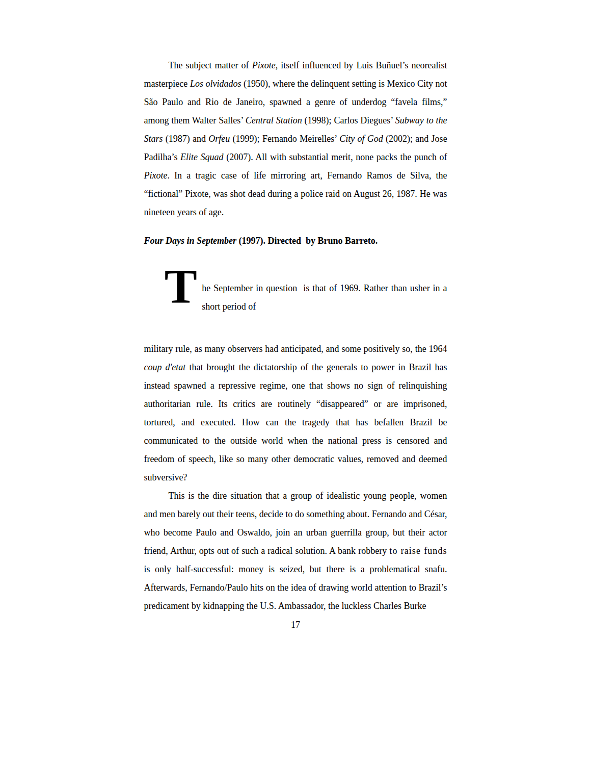The subject matter of Pixote, itself influenced by Luis Buñuel’s neorealist masterpiece Los olvidados (1950), where the delinquent setting is Mexico City not São Paulo and Rio de Janeiro, spawned a genre of underdog “favela films,” among them Walter Salles’ Central Station (1998); Carlos Diegues’ Subway to the Stars (1987) and Orfeu (1999); Fernando Meirelles’ City of God (2002); and Jose Padilha’s Elite Squad (2007). All with substantial merit, none packs the punch of Pixote. In a tragic case of life mirroring art, Fernando Ramos de Silva, the “fictional” Pixote, was shot dead during a police raid on August 26, 1987. He was nineteen years of age.
Four Days in September (1997). Directed by Bruno Barreto.
T
he September in question is that of 1969. Rather than usher in a short period of
military rule, as many observers had anticipated, and some positively so, the 1964 coup d'etat that brought the dictatorship of the generals to power in Brazil has instead spawned a repressive regime, one that shows no sign of relinquishing authoritarian rule. Its critics are routinely “disappeared” or are imprisoned, tortured, and executed. How can the tragedy that has befallen Brazil be communicated to the outside world when the national press is censored and freedom of speech, like so many other democratic values, removed and deemed subversive?
This is the dire situation that a group of idealistic young people, women and men barely out their teens, decide to do something about. Fernando and César, who become Paulo and Oswaldo, join an urban guerrilla group, but their actor friend, Arthur, opts out of such a radical solution. A bank robbery to raise funds is only half-successful: money is seized, but there is a problematical snafu. Afterwards, Fernando/Paulo hits on the idea of drawing world attention to Brazil’s predicament by kidnapping the U.S. Ambassador, the luckless Charles Burke
17